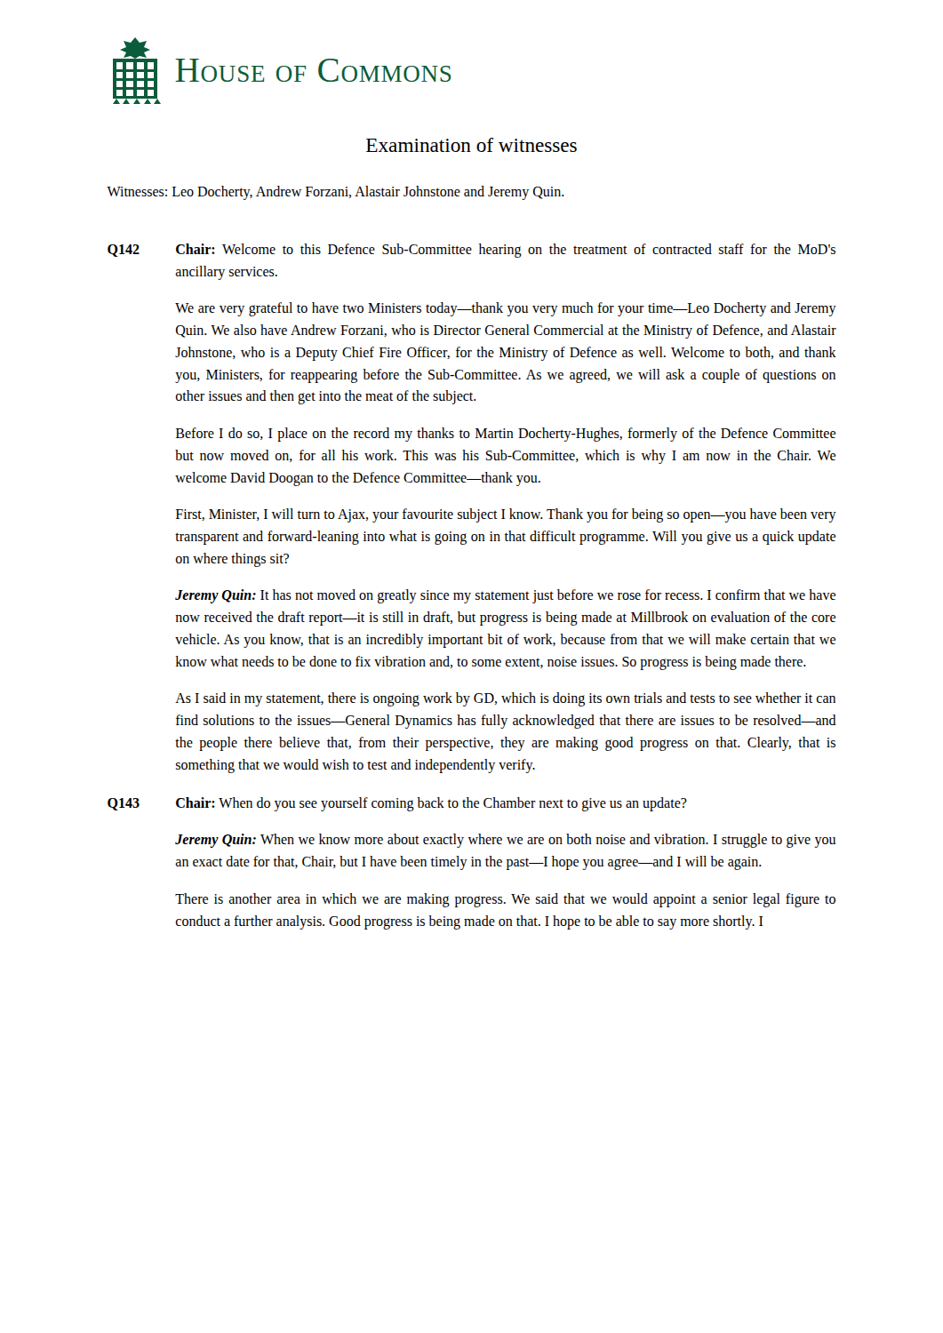House of Commons
Examination of witnesses
Witnesses: Leo Docherty, Andrew Forzani, Alastair Johnstone and Jeremy Quin.
Q142
Chair: Welcome to this Defence Sub-Committee hearing on the treatment of contracted staff for the MoD's ancillary services.
We are very grateful to have two Ministers today—thank you very much for your time—Leo Docherty and Jeremy Quin. We also have Andrew Forzani, who is Director General Commercial at the Ministry of Defence, and Alastair Johnstone, who is a Deputy Chief Fire Officer, for the Ministry of Defence as well. Welcome to both, and thank you, Ministers, for reappearing before the Sub-Committee. As we agreed, we will ask a couple of questions on other issues and then get into the meat of the subject.
Before I do so, I place on the record my thanks to Martin Docherty-Hughes, formerly of the Defence Committee but now moved on, for all his work. This was his Sub-Committee, which is why I am now in the Chair. We welcome David Doogan to the Defence Committee—thank you.
First, Minister, I will turn to Ajax, your favourite subject I know. Thank you for being so open—you have been very transparent and forward-leaning into what is going on in that difficult programme. Will you give us a quick update on where things sit?
Jeremy Quin: It has not moved on greatly since my statement just before we rose for recess. I confirm that we have now received the draft report—it is still in draft, but progress is being made at Millbrook on evaluation of the core vehicle. As you know, that is an incredibly important bit of work, because from that we will make certain that we know what needs to be done to fix vibration and, to some extent, noise issues. So progress is being made there.
As I said in my statement, there is ongoing work by GD, which is doing its own trials and tests to see whether it can find solutions to the issues—General Dynamics has fully acknowledged that there are issues to be resolved—and the people there believe that, from their perspective, they are making good progress on that. Clearly, that is something that we would wish to test and independently verify.
Q143
Chair: When do you see yourself coming back to the Chamber next to give us an update?
Jeremy Quin: When we know more about exactly where we are on both noise and vibration. I struggle to give you an exact date for that, Chair, but I have been timely in the past—I hope you agree—and I will be again.
There is another area in which we are making progress. We said that we would appoint a senior legal figure to conduct a further analysis. Good progress is being made on that. I hope to be able to say more shortly. I